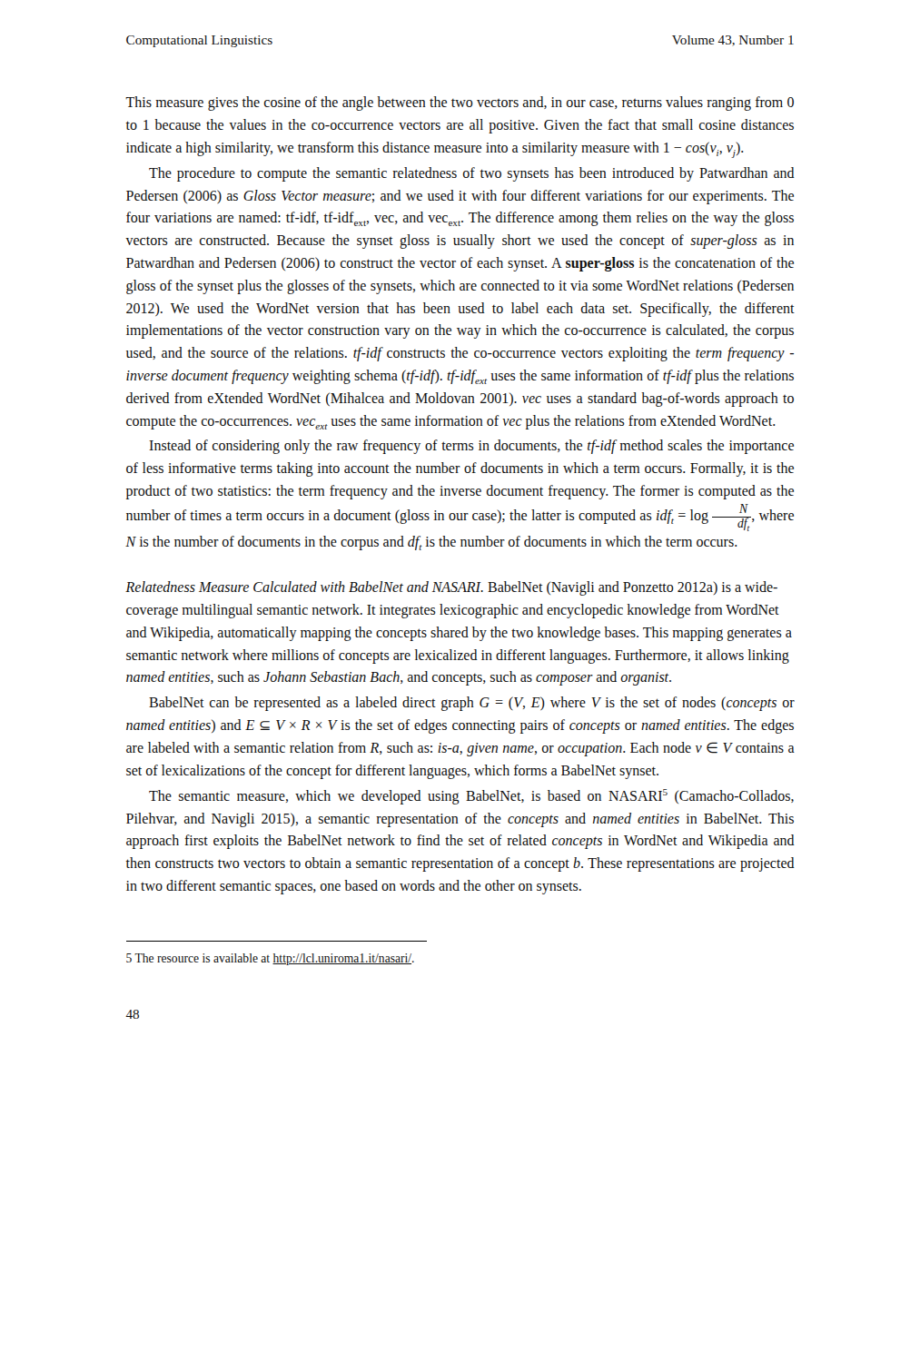Computational Linguistics Volume 43, Number 1
This measure gives the cosine of the angle between the two vectors and, in our case, returns values ranging from 0 to 1 because the values in the co-occurrence vectors are all positive. Given the fact that small cosine distances indicate a high similarity, we transform this distance measure into a similarity measure with 1 − cos(vi, vj).
The procedure to compute the semantic relatedness of two synsets has been introduced by Patwardhan and Pedersen (2006) as Gloss Vector measure; and we used it with four different variations for our experiments. The four variations are named: tf-idf, tf-idfext, vec, and vecext. The difference among them relies on the way the gloss vectors are constructed. Because the synset gloss is usually short we used the concept of super-gloss as in Patwardhan and Pedersen (2006) to construct the vector of each synset. A super-gloss is the concatenation of the gloss of the synset plus the glosses of the synsets, which are connected to it via some WordNet relations (Pedersen 2012). We used the WordNet version that has been used to label each data set. Specifically, the different implementations of the vector construction vary on the way in which the co-occurrence is calculated, the corpus used, and the source of the relations. tf-idf constructs the co-occurrence vectors exploiting the term frequency - inverse document frequency weighting schema (tf-idf). tf-idfext uses the same information of tf-idf plus the relations derived from eXtended WordNet (Mihalcea and Moldovan 2001). vec uses a standard bag-of-words approach to compute the co-occurrences. vecext uses the same information of vec plus the relations from eXtended WordNet.
Instead of considering only the raw frequency of terms in documents, the tf-idf method scales the importance of less informative terms taking into account the number of documents in which a term occurs. Formally, it is the product of two statistics: the term frequency and the inverse document frequency. The former is computed as the number of times a term occurs in a document (gloss in our case); the latter is computed as idft = log Ndft, where N is the number of documents in the corpus and dft is the number of documents in which the term occurs.
Relatedness Measure Calculated with BabelNet and NASARI.
BabelNet (Navigli and Ponzetto 2012a) is a wide-coverage multilingual semantic network. It integrates lexicographic and encyclopedic knowledge from WordNet and Wikipedia, automatically mapping the concepts shared by the two knowledge bases. This mapping generates a semantic network where millions of concepts are lexicalized in different languages. Furthermore, it allows linking named entities, such as Johann Sebastian Bach, and concepts, such as composer and organist.
BabelNet can be represented as a labeled direct graph G = (V, E) where V is the set of nodes (concepts or named entities) and E ⊆ V × R × V is the set of edges connecting pairs of concepts or named entities. The edges are labeled with a semantic relation from R, such as: is-a, given name, or occupation. Each node v ∈ V contains a set of lexicalizations of the concept for different languages, which forms a BabelNet synset.
The semantic measure, which we developed using BabelNet, is based on NASARI5 (Camacho-Collados, Pilehvar, and Navigli 2015), a semantic representation of the concepts and named entities in BabelNet. This approach first exploits the BabelNet network to find the set of related concepts in WordNet and Wikipedia and then constructs two vectors to obtain a semantic representation of a concept b. These representations are projected in two different semantic spaces, one based on words and the other on synsets.
5 The resource is available at http://lcl.uniroma1.it/nasari/.
48